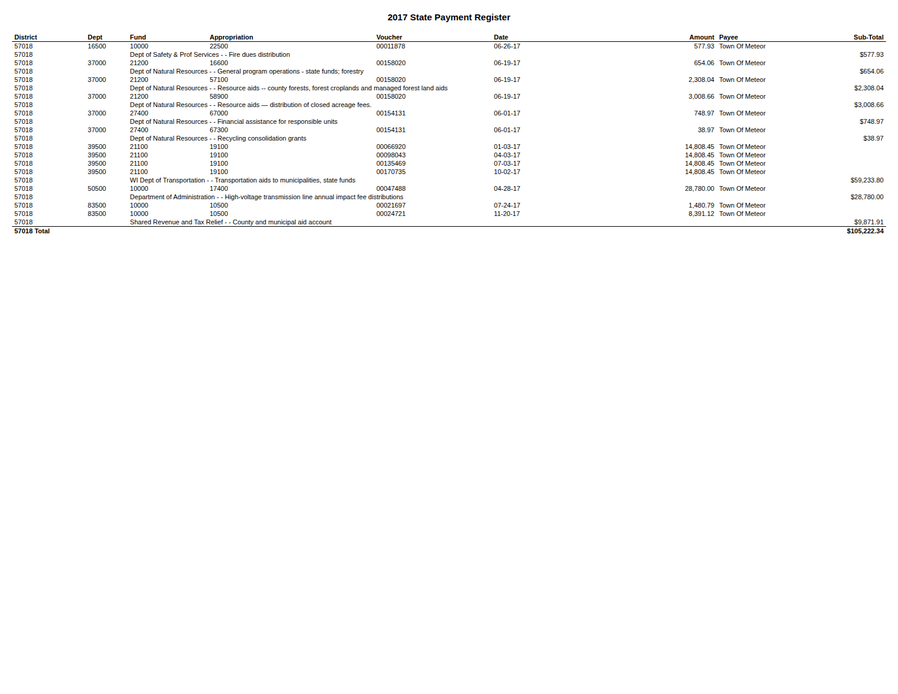2017 State Payment Register
| District | Dept | Fund | Appropriation | Voucher | Date | Amount | Payee | Sub-Total |
| --- | --- | --- | --- | --- | --- | --- | --- | --- |
| 57018 | 16500 | 10000 | 22500 | 00011878 | 06-26-17 | 577.93 | Town Of Meteor | |
| 57018 | | Dept of Safety & Prof Services - - Fire dues distribution | | $577.93 |
| 57018 | 37000 | 21200 | 16600 | 00158020 | 06-19-17 | 654.06 | Town Of Meteor | |
| 57018 | | Dept of Natural Resources - - General program operations - state funds; forestry | | $654.06 |
| 57018 | 37000 | 21200 | 57100 | 00158020 | 06-19-17 | 2,308.04 | Town Of Meteor | |
| 57018 | | Dept of Natural Resources - - Resource aids -- county forests, forest croplands and managed forest land aids | | $2,308.04 |
| 57018 | 37000 | 21200 | 58900 | 00158020 | 06-19-17 | 3,008.66 | Town Of Meteor | |
| 57018 | | Dept of Natural Resources - - Resource aids — distribution of closed acreage fees. | | $3,008.66 |
| 57018 | 37000 | 27400 | 67000 | 00154131 | 06-01-17 | 748.97 | Town Of Meteor | |
| 57018 | | Dept of Natural Resources - - Financial assistance for responsible units | | $748.97 |
| 57018 | 37000 | 27400 | 67300 | 00154131 | 06-01-17 | 38.97 | Town Of Meteor | |
| 57018 | | Dept of Natural Resources - - Recycling consolidation grants | | $38.97 |
| 57018 | 39500 | 21100 | 19100 | 00066920 | 01-03-17 | 14,808.45 | Town Of Meteor | |
| 57018 | 39500 | 21100 | 19100 | 00098043 | 04-03-17 | 14,808.45 | Town Of Meteor | |
| 57018 | 39500 | 21100 | 19100 | 00135469 | 07-03-17 | 14,808.45 | Town Of Meteor | |
| 57018 | 39500 | 21100 | 19100 | 00170735 | 10-02-17 | 14,808.45 | Town Of Meteor | |
| 57018 | | WI Dept of Transportation - - Transportation aids to municipalities, state funds | | $59,233.80 |
| 57018 | 50500 | 10000 | 17400 | 00047488 | 04-28-17 | 28,780.00 | Town Of Meteor | |
| 57018 | | Department of Administration - - High-voltage transmission line annual impact fee distributions | | $28,780.00 |
| 57018 | 83500 | 10000 | 10500 | 00021697 | 07-24-17 | 1,480.79 | Town Of Meteor | |
| 57018 | 83500 | 10000 | 10500 | 00024721 | 11-20-17 | 8,391.12 | Town Of Meteor | |
| 57018 | | Shared Revenue and Tax Relief - - County and municipal aid account | | $9,871.91 |
| 57018 Total | | | | | | | | $105,222.34 |